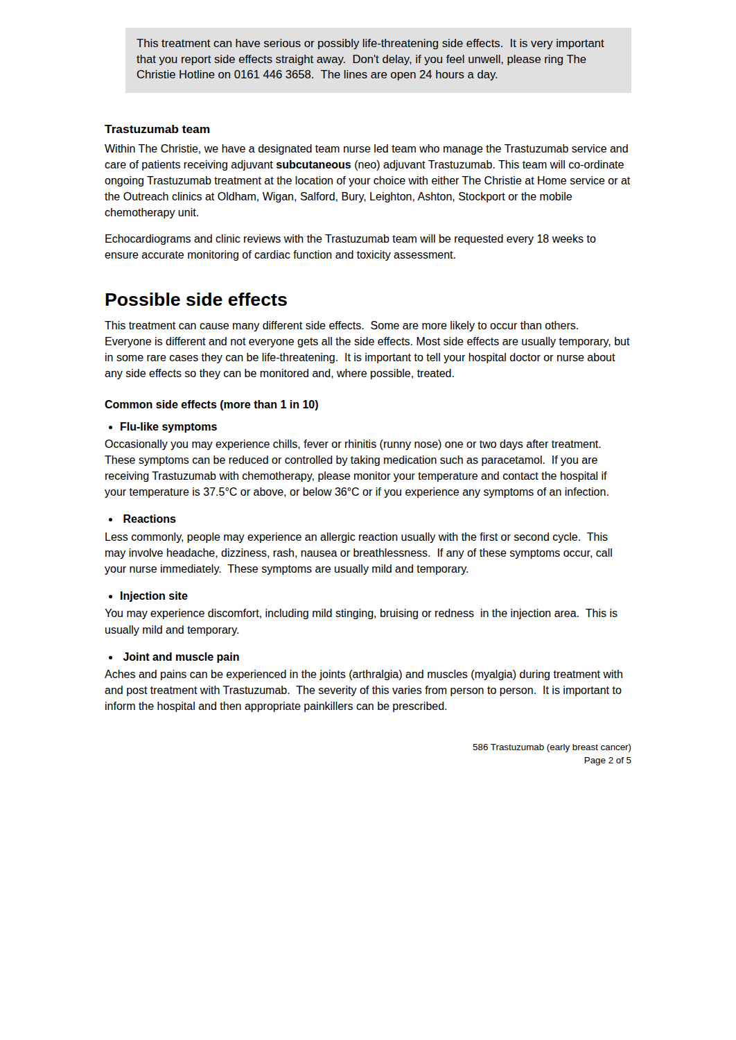This treatment can have serious or possibly life-threatening side effects. It is very important that you report side effects straight away. Don't delay, if you feel unwell, please ring The Christie Hotline on 0161 446 3658. The lines are open 24 hours a day.
Trastuzumab team
Within The Christie, we have a designated team nurse led team who manage the Trastuzumab service and care of patients receiving adjuvant subcutaneous (neo) adjuvant Trastuzumab. This team will co-ordinate ongoing Trastuzumab treatment at the location of your choice with either The Christie at Home service or at the Outreach clinics at Oldham, Wigan, Salford, Bury, Leighton, Ashton, Stockport or the mobile chemotherapy unit.
Echocardiograms and clinic reviews with the Trastuzumab team will be requested every 18 weeks to ensure accurate monitoring of cardiac function and toxicity assessment.
Possible side effects
This treatment can cause many different side effects. Some are more likely to occur than others. Everyone is different and not everyone gets all the side effects. Most side effects are usually temporary, but in some rare cases they can be life-threatening. It is important to tell your hospital doctor or nurse about any side effects so they can be monitored and, where possible, treated.
Common side effects (more than 1 in 10)
Flu-like symptoms
Occasionally you may experience chills, fever or rhinitis (runny nose) one or two days after treatment. These symptoms can be reduced or controlled by taking medication such as paracetamol. If you are receiving Trastuzumab with chemotherapy, please monitor your temperature and contact the hospital if your temperature is 37.5°C or above, or below 36°C or if you experience any symptoms of an infection.
Reactions
Less commonly, people may experience an allergic reaction usually with the first or second cycle. This may involve headache, dizziness, rash, nausea or breathlessness. If any of these symptoms occur, call your nurse immediately. These symptoms are usually mild and temporary.
Injection site
You may experience discomfort, including mild stinging, bruising or redness in the injection area. This is usually mild and temporary.
Joint and muscle pain
Aches and pains can be experienced in the joints (arthralgia) and muscles (myalgia) during treatment with and post treatment with Trastuzumab. The severity of this varies from person to person. It is important to inform the hospital and then appropriate painkillers can be prescribed.
586 Trastuzumab (early breast cancer)
Page 2 of 5